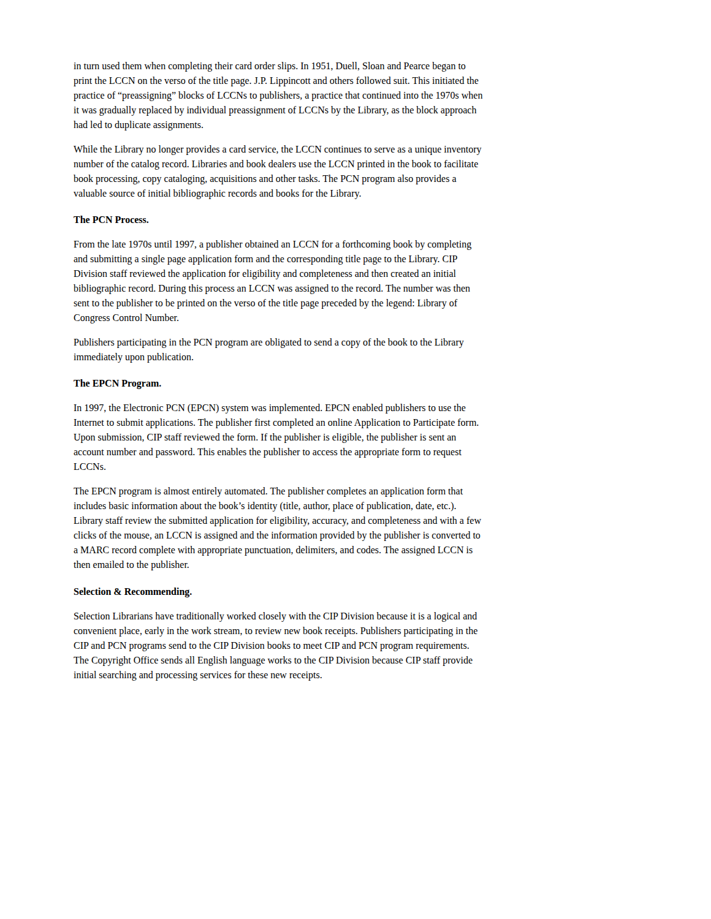in turn used them when completing their card order slips. In 1951, Duell, Sloan and Pearce began to print the LCCN on the verso of the title page. J.P. Lippincott and others followed suit. This initiated the practice of “preassigning” blocks of LCCNs to publishers, a practice that continued into the 1970s when it was gradually replaced by individual preassignment of LCCNs by the Library, as the block approach had led to duplicate assignments.
While the Library no longer provides a card service, the LCCN continues to serve as a unique inventory number of the catalog record. Libraries and book dealers use the LCCN printed in the book to facilitate book processing, copy cataloging, acquisitions and other tasks. The PCN program also provides a valuable source of initial bibliographic records and books for the Library.
The PCN Process.
From the late 1970s until 1997, a publisher obtained an LCCN for a forthcoming book by completing and submitting a single page application form and the corresponding title page to the Library. CIP Division staff reviewed the application for eligibility and completeness and then created an initial bibliographic record. During this process an LCCN was assigned to the record. The number was then sent to the publisher to be printed on the verso of the title page preceded by the legend: Library of Congress Control Number.
Publishers participating in the PCN program are obligated to send a copy of the book to the Library immediately upon publication.
The EPCN Program.
In 1997, the Electronic PCN (EPCN) system was implemented. EPCN enabled publishers to use the Internet to submit applications. The publisher first completed an online Application to Participate form. Upon submission, CIP staff reviewed the form. If the publisher is eligible, the publisher is sent an account number and password. This enables the publisher to access the appropriate form to request LCCNs.
The EPCN program is almost entirely automated. The publisher completes an application form that includes basic information about the book’s identity (title, author, place of publication, date, etc.). Library staff review the submitted application for eligibility, accuracy, and completeness and with a few clicks of the mouse, an LCCN is assigned and the information provided by the publisher is converted to a MARC record complete with appropriate punctuation, delimiters, and codes. The assigned LCCN is then emailed to the publisher.
Selection & Recommending.
Selection Librarians have traditionally worked closely with the CIP Division because it is a logical and convenient place, early in the work stream, to review new book receipts. Publishers participating in the CIP and PCN programs send to the CIP Division books to meet CIP and PCN program requirements. The Copyright Office sends all English language works to the CIP Division because CIP staff provide initial searching and processing services for these new receipts.